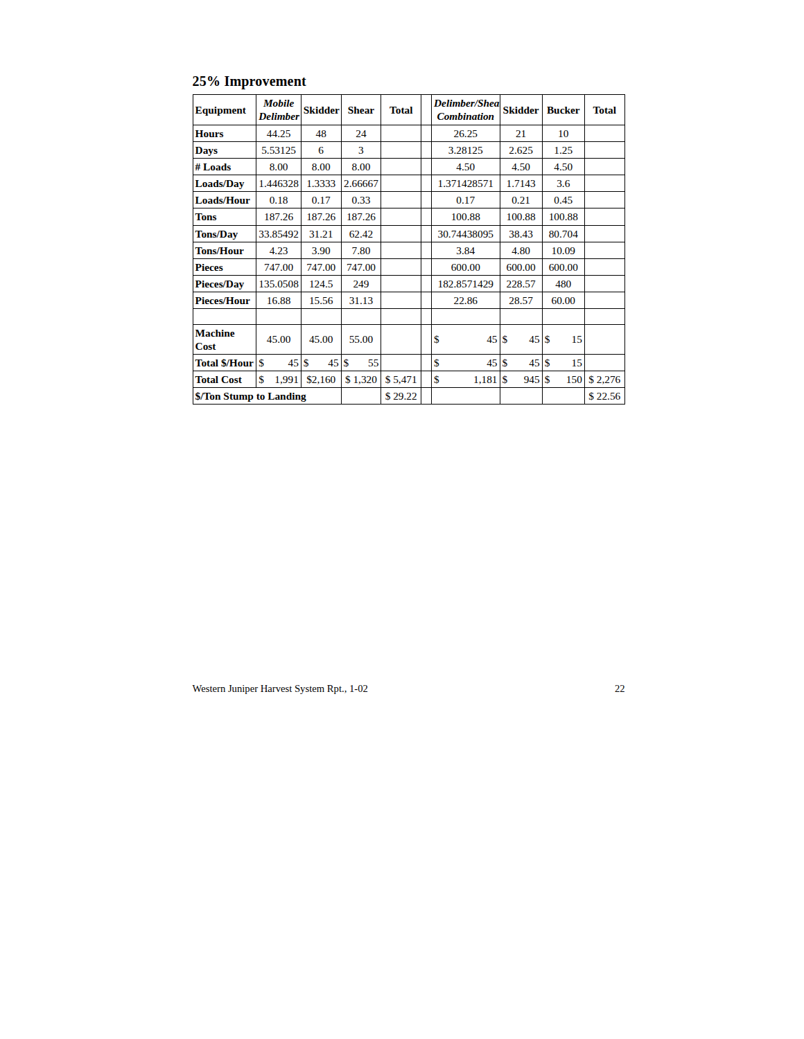25% Improvement
| Equipment | Mobile Delimber | Skidder | Shear | Total | | Delimber/Shear Combination | Skidder | Bucker | Total |
| --- | --- | --- | --- | --- | --- | --- | --- | --- | --- |
| Hours | 44.25 | 48 | 24 | | | 26.25 | 21 | 10 | |
| Days | 5.53125 | 6 | 3 | | | 3.28125 | 2.625 | 1.25 | |
| # Loads | 8.00 | 8.00 | 8.00 | | | 4.50 | 4.50 | 4.50 | |
| Loads/Day | 1.446328 | 1.3333 | 2.66667 | | | 1.371428571 | 1.7143 | 3.6 | |
| Loads/Hour | 0.18 | 0.17 | 0.33 | | | 0.17 | 0.21 | 0.45 | |
| Tons | 187.26 | 187.26 | 187.26 | | | 100.88 | 100.88 | 100.88 | |
| Tons/Day | 33.85492 | 31.21 | 62.42 | | | 30.74438095 | 38.43 | 80.704 | |
| Tons/Hour | 4.23 | 3.90 | 7.80 | | | 3.84 | 4.80 | 10.09 | |
| Pieces | 747.00 | 747.00 | 747.00 | | | 600.00 | 600.00 | 600.00 | |
| Pieces/Day | 135.0508 | 124.5 | 249 | | | 182.8571429 | 228.57 | 480 | |
| Pieces/Hour | 16.88 | 15.56 | 31.13 | | | 22.86 | 28.57 | 60.00 | |
| Machine Cost | 45.00 | 45.00 | 55.00 | | | $ 45 | $ 45 | $ 15 | |
| Total $/Hour | $ 45 | $ 45 | $ 55 | | | $ 45 | $ 45 | $ 15 | |
| Total Cost | $ 1,991 | $2,160 | $ 1,320 | $ 5,471 | | $ 1,181 | $ 945 | $ 150 | $ 2,276 |
| $/Ton Stump to Landing | | $ 29.22 | | | | | $ 22.56 |
Western Juniper Harvest System Rpt., 1-02 22